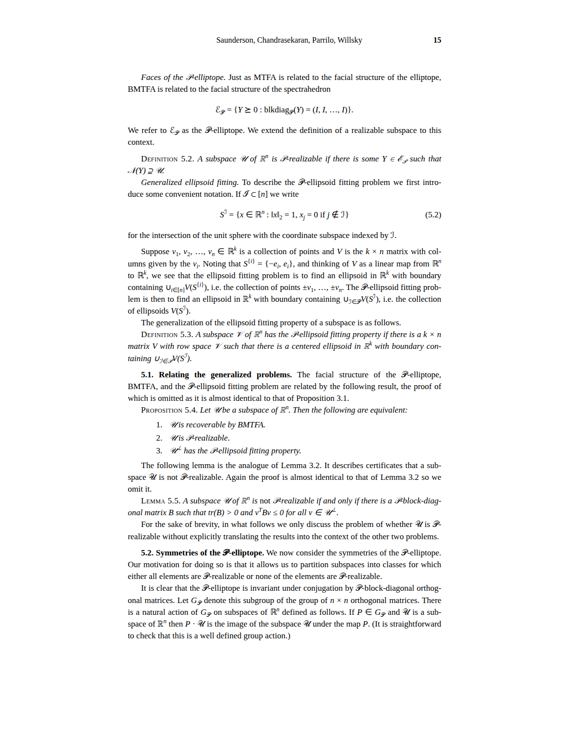Saunderson, Chandrasekaran, Parrilo, Willsky 15
Faces of the 𝒫-elliptope. Just as MTFA is related to the facial structure of the elliptope, BMTFA is related to the facial structure of the spectrahedron
ℰ𝒫 = {Y ⪰ 0 : blkdiag𝒫(Y) = (I, I, …, I)}.
We refer to ℰ𝒫 as the 𝒫-elliptope. We extend the definition of a realizable subspace to this context.
Definition 5.2. A subspace 𝒰 of ℝn is 𝒫-realizable if there is some Y ∈ ℰ𝒫 such that 𝒩(Y) ⊇ 𝒰.
Generalized ellipsoid fitting. To describe the 𝒫-ellipsoid fitting problem we first introduce some convenient notation. If ℐ ⊂ [n] we write
Sℐ = {x ∈ ℝn : ‖x‖2 = 1, xj = 0 if j ∉ ℐ} (5.2)
for the intersection of the unit sphere with the coordinate subspace indexed by ℐ.
Suppose v1, v2, …, vn ∈ ℝk is a collection of points and V is the k × n matrix with columns given by the vi. Noting that S{i} = {−ei, ei}, and thinking of V as a linear map from ℝn to ℝk, we see that the ellipsoid fitting problem is to find an ellipsoid in ℝk with boundary containing ∪i∈[n]V(S{i}), i.e. the collection of points ±v1, …, ±vn. The 𝒫-ellipsoid fitting problem is then to find an ellipsoid in ℝk with boundary containing ∪ℐ∈𝒫V(Sℐ), i.e. the collection of ellipsoids V(Sℐ).
The generalization of the ellipsoid fitting property of a subspace is as follows.
Definition 5.3. A subspace 𝒱 of ℝn has the 𝒫-ellipsoid fitting property if there is a k × n matrix V with row space 𝒱 such that there is a centered ellipsoid in ℝk with boundary containing ∪ℐ∈𝒫V(Sℐ).
5.1. Relating the generalized problems. The facial structure of the 𝒫-elliptope, BMTFA, and the 𝒫-ellipsoid fitting problem are related by the following result, the proof of which is omitted as it is almost identical to that of Proposition 3.1.
Proposition 5.4. Let 𝒰 be a subspace of ℝn. Then the following are equivalent:
1. 𝒰 is recoverable by BMTFA.
2. 𝒰 is 𝒫-realizable.
3. 𝒰⊥ has the 𝒫-ellipsoid fitting property.
The following lemma is the analogue of Lemma 3.2. It describes certificates that a subspace 𝒰 is not 𝒫-realizable. Again the proof is almost identical to that of Lemma 3.2 so we omit it.
Lemma 5.5. A subspace 𝒰 of ℝn is not 𝒫-realizable if and only if there is a 𝒫-block-diagonal matrix B such that tr(B) > 0 and vTBv ≤ 0 for all v ∈ 𝒰⊥.
For the sake of brevity, in what follows we only discuss the problem of whether 𝒰 is 𝒫-realizable without explicitly translating the results into the context of the other two problems.
5.2. Symmetries of the 𝒫-elliptope. We now consider the symmetries of the 𝒫-elliptope. Our motivation for doing so is that it allows us to partition subspaces into classes for which either all elements are 𝒫-realizable or none of the elements are 𝒫-realizable.
It is clear that the 𝒫-elliptope is invariant under conjugation by 𝒫-block-diagonal orthogonal matrices. Let G𝒫 denote this subgroup of the group of n × n orthogonal matrices. There is a natural action of G𝒫 on subspaces of ℝn defined as follows. If P ∈ G𝒫 and 𝒰 is a subspace of ℝn then P · 𝒰 is the image of the subspace 𝒰 under the map P. (It is straightforward to check that this is a well defined group action.)